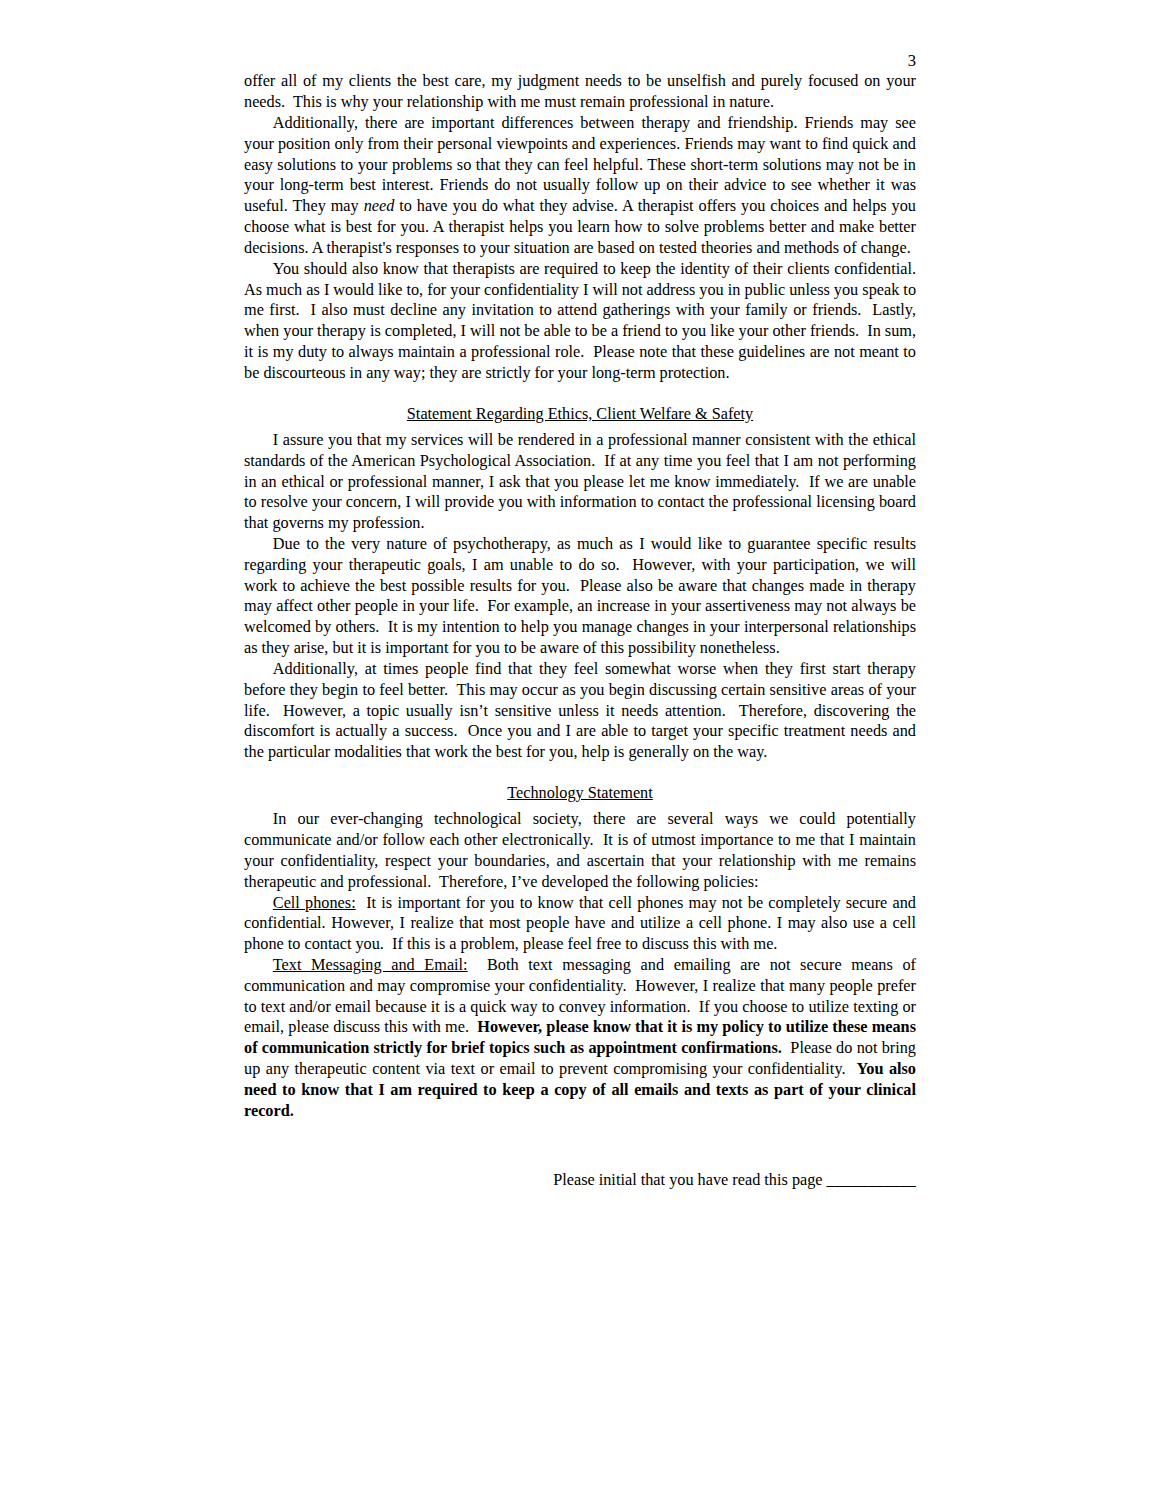3
offer all of my clients the best care, my judgment needs to be unselfish and purely focused on your needs. This is why your relationship with me must remain professional in nature.
Additionally, there are important differences between therapy and friendship. Friends may see your position only from their personal viewpoints and experiences. Friends may want to find quick and easy solutions to your problems so that they can feel helpful. These short-term solutions may not be in your long-term best interest. Friends do not usually follow up on their advice to see whether it was useful. They may need to have you do what they advise. A therapist offers you choices and helps you choose what is best for you. A therapist helps you learn how to solve problems better and make better decisions. A therapist's responses to your situation are based on tested theories and methods of change.
You should also know that therapists are required to keep the identity of their clients confidential. As much as I would like to, for your confidentiality I will not address you in public unless you speak to me first. I also must decline any invitation to attend gatherings with your family or friends. Lastly, when your therapy is completed, I will not be able to be a friend to you like your other friends. In sum, it is my duty to always maintain a professional role. Please note that these guidelines are not meant to be discourteous in any way; they are strictly for your long-term protection.
Statement Regarding Ethics, Client Welfare & Safety
I assure you that my services will be rendered in a professional manner consistent with the ethical standards of the American Psychological Association. If at any time you feel that I am not performing in an ethical or professional manner, I ask that you please let me know immediately. If we are unable to resolve your concern, I will provide you with information to contact the professional licensing board that governs my profession.
Due to the very nature of psychotherapy, as much as I would like to guarantee specific results regarding your therapeutic goals, I am unable to do so. However, with your participation, we will work to achieve the best possible results for you. Please also be aware that changes made in therapy may affect other people in your life. For example, an increase in your assertiveness may not always be welcomed by others. It is my intention to help you manage changes in your interpersonal relationships as they arise, but it is important for you to be aware of this possibility nonetheless.
Additionally, at times people find that they feel somewhat worse when they first start therapy before they begin to feel better. This may occur as you begin discussing certain sensitive areas of your life. However, a topic usually isn’t sensitive unless it needs attention. Therefore, discovering the discomfort is actually a success. Once you and I are able to target your specific treatment needs and the particular modalities that work the best for you, help is generally on the way.
Technology Statement
In our ever-changing technological society, there are several ways we could potentially communicate and/or follow each other electronically. It is of utmost importance to me that I maintain your confidentiality, respect your boundaries, and ascertain that your relationship with me remains therapeutic and professional. Therefore, I’ve developed the following policies:
Cell phones: It is important for you to know that cell phones may not be completely secure and confidential. However, I realize that most people have and utilize a cell phone. I may also use a cell phone to contact you. If this is a problem, please feel free to discuss this with me.
Text Messaging and Email: Both text messaging and emailing are not secure means of communication and may compromise your confidentiality. However, I realize that many people prefer to text and/or email because it is a quick way to convey information. If you choose to utilize texting or email, please discuss this with me. However, please know that it is my policy to utilize these means of communication strictly for brief topics such as appointment confirmations. Please do not bring up any therapeutic content via text or email to prevent compromising your confidentiality. You also need to know that I am required to keep a copy of all emails and texts as part of your clinical record.
Please initial that you have read this page ___________